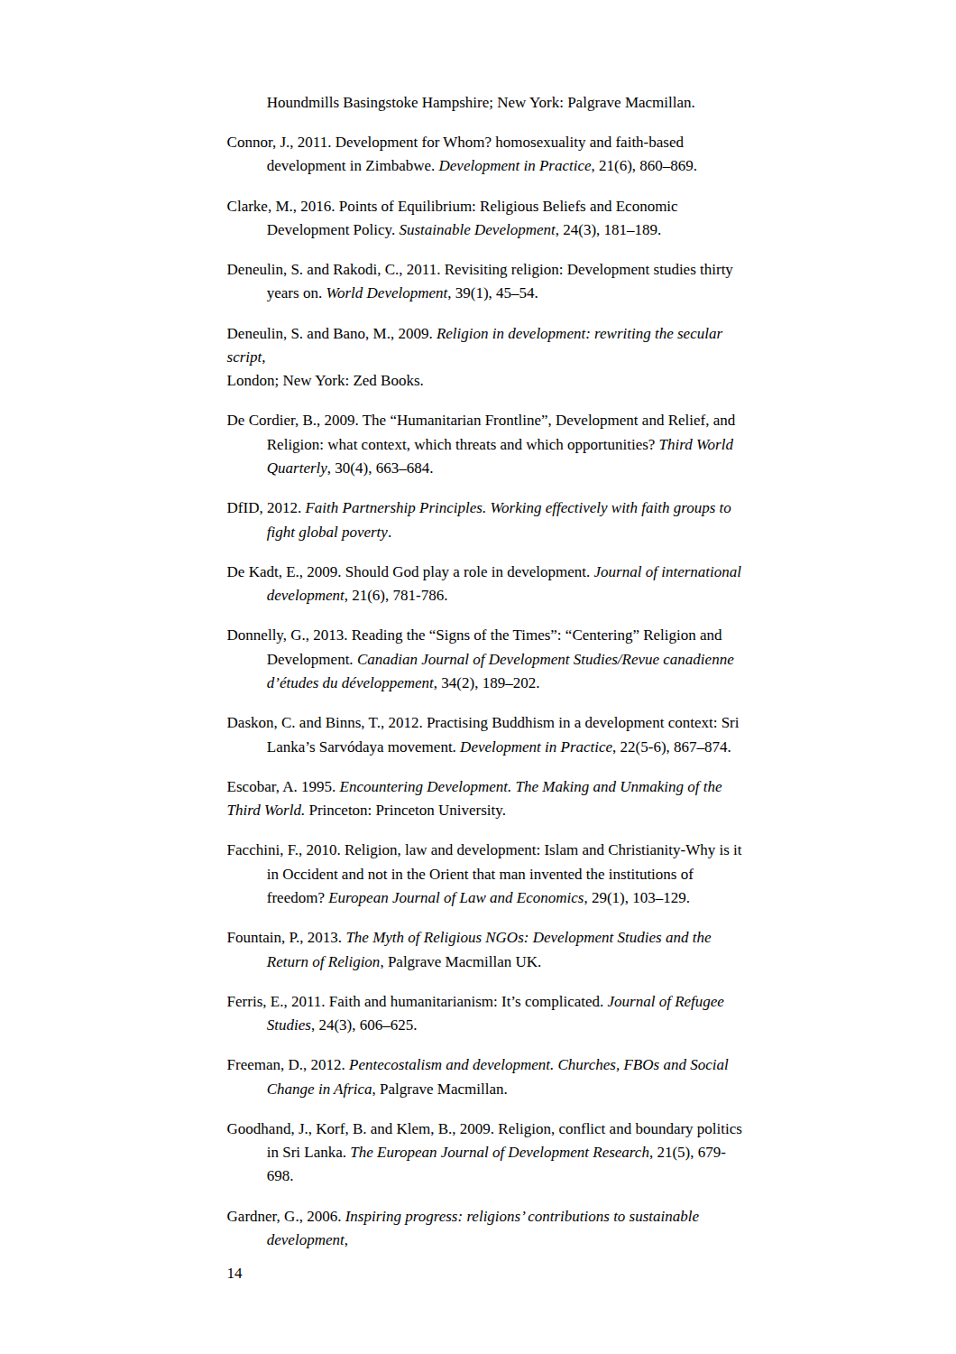Houndmills Basingstoke Hampshire; New York: Palgrave Macmillan.
Connor, J., 2011. Development for Whom? homosexuality and faith-based development in Zimbabwe. Development in Practice, 21(6), 860–869.
Clarke, M., 2016. Points of Equilibrium: Religious Beliefs and Economic Development Policy. Sustainable Development, 24(3), 181–189.
Deneulin, S. and Rakodi, C., 2011. Revisiting religion: Development studies thirty years on. World Development, 39(1), 45–54.
Deneulin, S. and Bano, M., 2009. Religion in development: rewriting the secular script,
London; New York: Zed Books.
De Cordier, B., 2009. The “Humanitarian Frontline”, Development and Relief, and Religion: what context, which threats and which opportunities? Third World Quarterly, 30(4), 663–684.
DfID, 2012. Faith Partnership Principles. Working effectively with faith groups to fight global poverty.
De Kadt, E., 2009. Should God play a role in development. Journal of international development, 21(6), 781-786.
Donnelly, G., 2013. Reading the “Signs of the Times”: “Centering” Religion and Development. Canadian Journal of Development Studies/Revue canadienne d’études du développement, 34(2), 189–202.
Daskon, C. and Binns, T., 2012. Practising Buddhism in a development context: Sri Lanka’s Sarvódaya movement. Development in Practice, 22(5-6), 867–874.
Escobar, A. 1995. Encountering Development. The Making and Unmaking of the Third World. Princeton: Princeton University.
Facchini, F., 2010. Religion, law and development: Islam and Christianity-Why is it in Occident and not in the Orient that man invented the institutions of freedom? European Journal of Law and Economics, 29(1), 103–129.
Fountain, P., 2013. The Myth of Religious NGOs: Development Studies and the Return of Religion, Palgrave Macmillan UK.
Ferris, E., 2011. Faith and humanitarianism: It’s complicated. Journal of Refugee Studies, 24(3), 606–625.
Freeman, D., 2012. Pentecostalism and development. Churches, FBOs and Social Change in Africa, Palgrave Macmillan.
Goodhand, J., Korf, B. and Klem, B., 2009. Religion, conflict and boundary politics in Sri Lanka. The European Journal of Development Research, 21(5), 679-698.
Gardner, G., 2006. Inspiring progress: religions’ contributions to sustainable development,
14